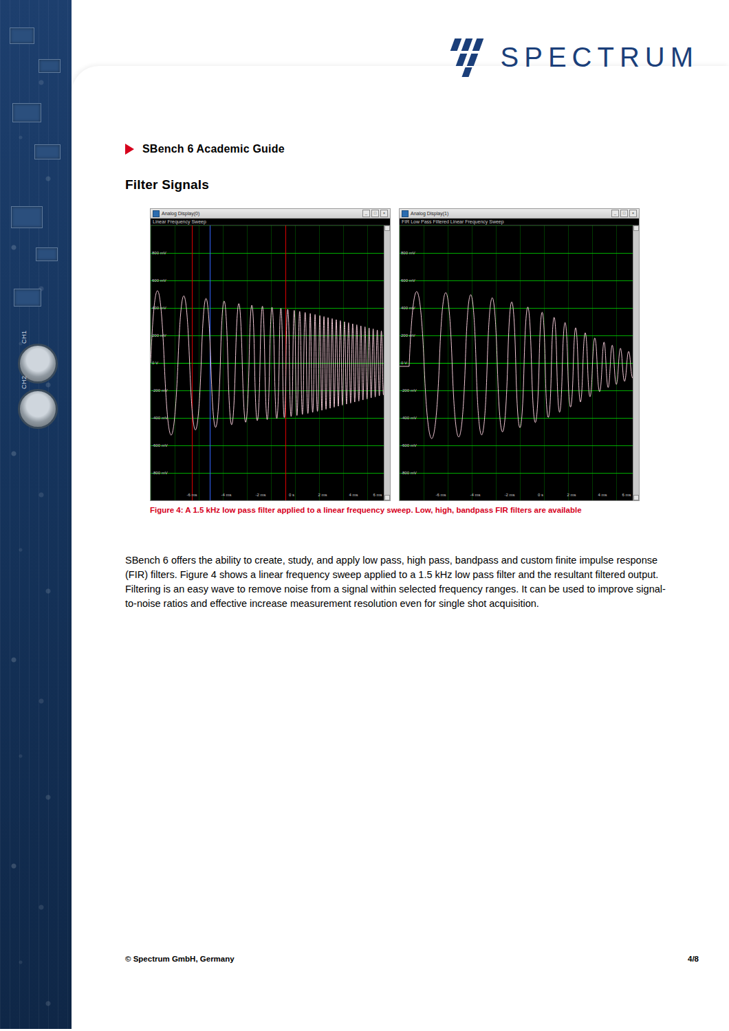CH1
CH2
SPECTRUM
SBench 6 Academic Guide
Filter Signals
Analog Display(0)
_□×
Linear Frequency Sweep
800 mV 600 mV 400 mV 200 mV 0 V -200 mV -400 mV -600 mV -800 mV
-6 ms -4 ms -2 ms 0 s 2 ms 4 ms 6 ms 8 m
Analog Display(1)
_□×
FIR Low Pass Filtered Linear Frequency Sweep
800 mV 600 mV 400 mV 200 mV 0 V -200 mV -400 mV -600 mV -800 mV
-6 ms -4 ms -2 ms 0 s 2 ms 4 ms 6 ms 8 m
Figure 4: A 1.5 kHz low pass filter applied to a linear frequency sweep. Low, high, bandpass FIR filters are available
SBench 6 offers the ability to create, study, and apply low pass, high pass, bandpass and custom finite impulse response (FIR) filters. Figure 4 shows a linear frequency sweep applied to a 1.5 kHz low pass filter and the resultant filtered output. Filtering is an easy wave to remove noise from a signal within selected frequency ranges. It can be used to improve signal-to-noise ratios and effective increase measurement resolution even for single shot acquisition.
© Spectrum GmbH, Germany
4/8